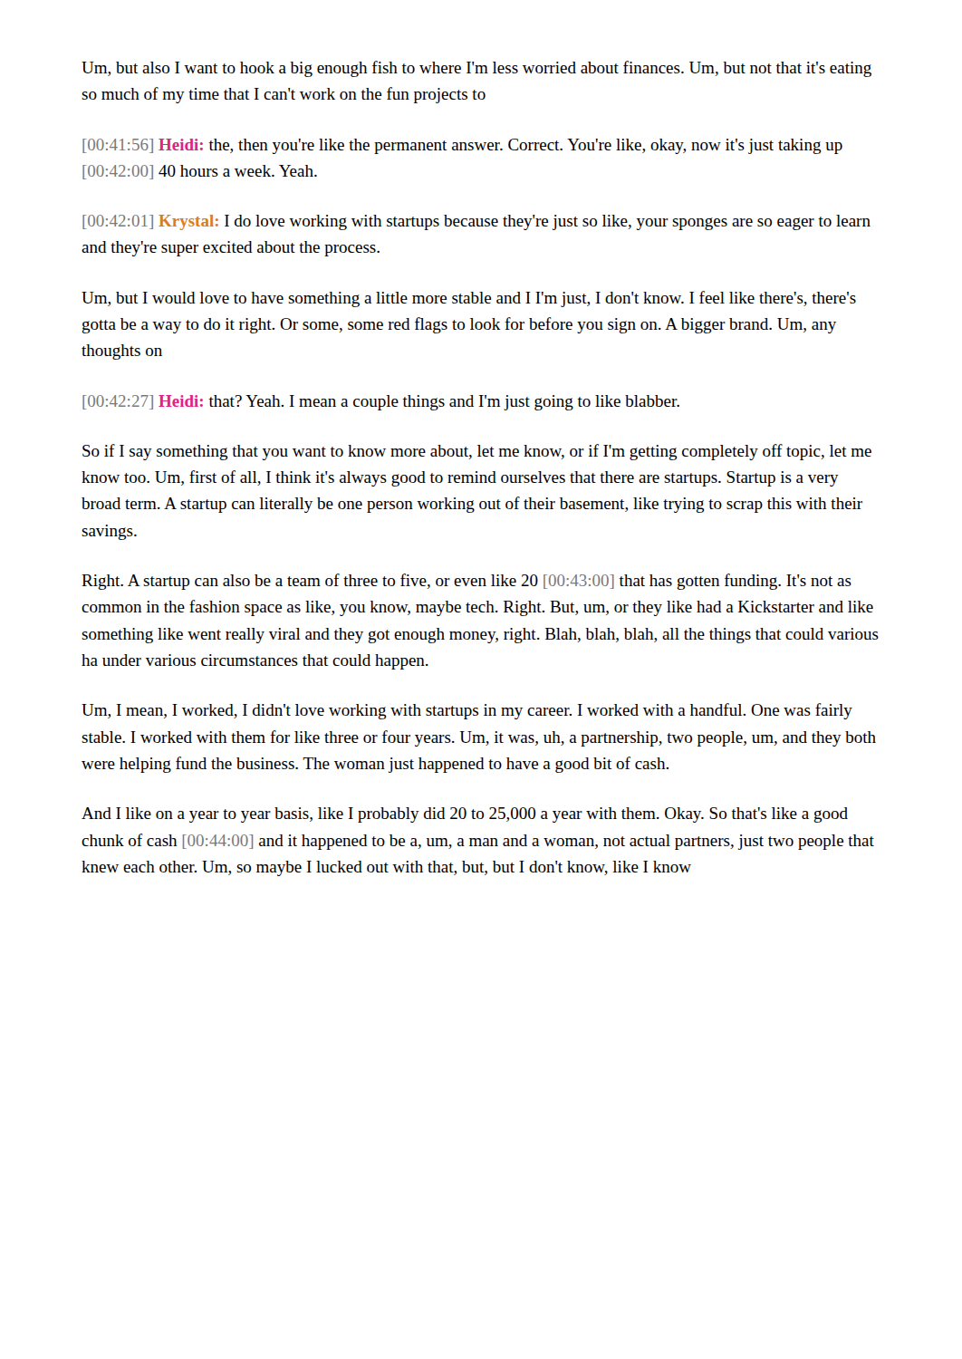Um, but also I want to hook a big enough fish to where I'm less worried about finances. Um, but not that it's eating so much of my time that I can't work on the fun projects to
[00:41:56] Heidi: the, then you're like the permanent answer. Correct. You're like, okay, now it's just taking up [00:42:00] 40 hours a week. Yeah.
[00:42:01] Krystal: I do love working with startups because they're just so like, your sponges are so eager to learn and they're super excited about the process.
Um, but I would love to have something a little more stable and I I'm just, I don't know. I feel like there's, there's gotta be a way to do it right. Or some, some red flags to look for before you sign on. A bigger brand. Um, any thoughts on
[00:42:27] Heidi: that? Yeah. I mean a couple things and I'm just going to like blabber.
So if I say something that you want to know more about, let me know, or if I'm getting completely off topic, let me know too. Um, first of all, I think it's always good to remind ourselves that there are startups. Startup is a very broad term. A startup can literally be one person working out of their basement, like trying to scrap this with their savings.
Right. A startup can also be a team of three to five, or even like 20 [00:43:00] that has gotten funding. It's not as common in the fashion space as like, you know, maybe tech. Right. But, um, or they like had a Kickstarter and like something like went really viral and they got enough money, right. Blah, blah, blah, all the things that could various ha under various circumstances that could happen.
Um, I mean, I worked, I didn't love working with startups in my career. I worked with a handful. One was fairly stable. I worked with them for like three or four years. Um, it was, uh, a partnership, two people, um, and they both were helping fund the business. The woman just happened to have a good bit of cash.
And I like on a year to year basis, like I probably did 20 to 25,000 a year with them. Okay. So that's like a good chunk of cash [00:44:00] and it happened to be a, um, a man and a woman, not actual partners, just two people that knew each other. Um, so maybe I lucked out with that, but, but I don't know, like I know